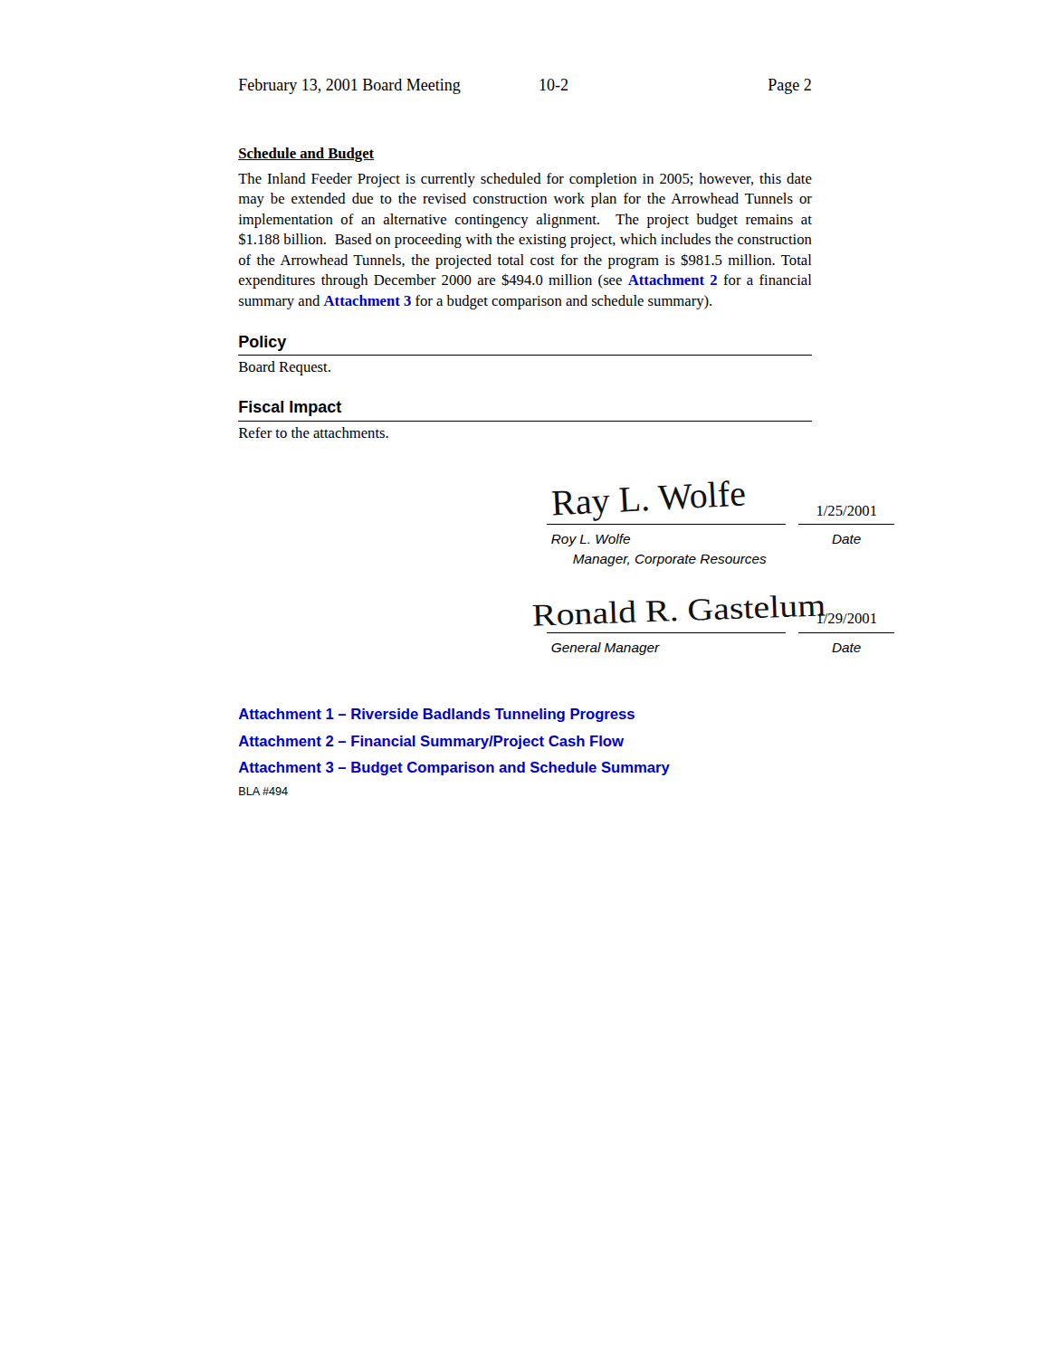February 13, 2001 Board Meeting
10-2
Page 2
Schedule and Budget
The Inland Feeder Project is currently scheduled for completion in 2005; however, this date may be extended due to the revised construction work plan for the Arrowhead Tunnels or implementation of an alternative contingency alignment. The project budget remains at $1.188 billion. Based on proceeding with the existing project, which includes the construction of the Arrowhead Tunnels, the projected total cost for the program is $981.5 million. Total expenditures through December 2000 are $494.0 million (see Attachment 2 for a financial summary and Attachment 3 for a budget comparison and schedule summary).
Policy
Board Request.
Fiscal Impact
Refer to the attachments.
Ray L. Wolfe
1/25/2001
Roy L. Wolfe
Date
Manager, Corporate Resources
Ronald R. Gastelum
1/29/2001
General Manager
Date
Attachment 1 – Riverside Badlands Tunneling Progress
Attachment 2 – Financial Summary/Project Cash Flow
Attachment 3 – Budget Comparison and Schedule Summary
BLA #494